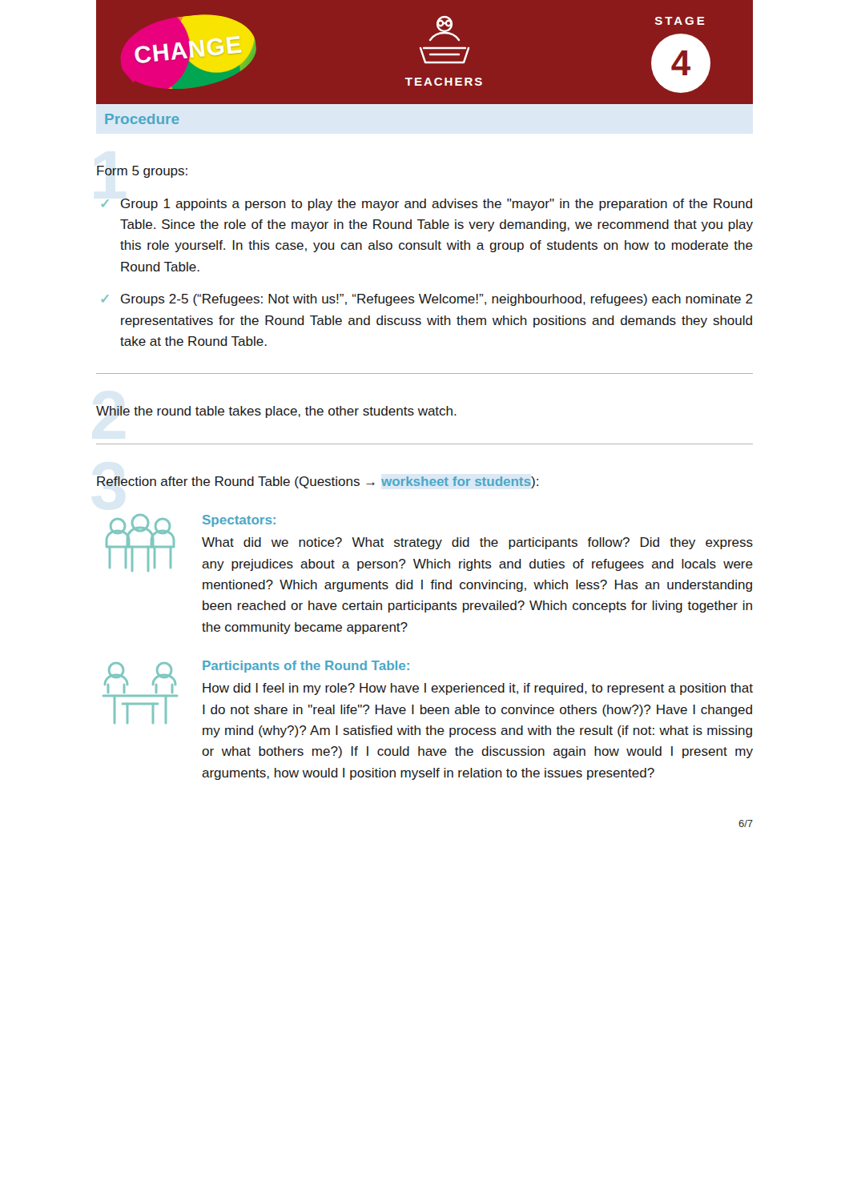CHANGE
TEACHERS
STAGE
4
Procedure
1
Form 5 groups:
Group 1 appoints a person to play the mayor and advises the "mayor" in the preparation of the Round Table. Since the role of the mayor in the Round Table is very demanding, we recommend that you play this role yourself. In this case, you can also consult with a group of students on how to moderate the Round Table.
Groups 2-5 (“Refugees: Not with us!”, “Refugees Welcome!”, neighbourhood, refugees) each nominate 2 representatives for the Round Table and discuss with them which positions and demands they should take at the Round Table.
2
While the round table takes place, the other students watch.
3
Reflection after the Round Table (Questions → worksheet for students):
Spectators:
What did we notice? What strategy did the participants follow? Did they express any prejudices about a person? Which rights and duties of refugees and locals were mentioned? Which arguments did I find convincing, which less? Has an understanding been reached or have certain participants prevailed? Which concepts for living together in the community became apparent?
Participants of the Round Table:
How did I feel in my role? How have I experienced it, if required, to represent a position that I do not share in "real life"? Have I been able to convince others (how?)? Have I changed my mind (why?)? Am I satisfied with the process and with the result (if not: what is missing or what bothers me?) If I could have the discussion again how would I present my arguments, how would I position myself in relation to the issues presented?
6/7